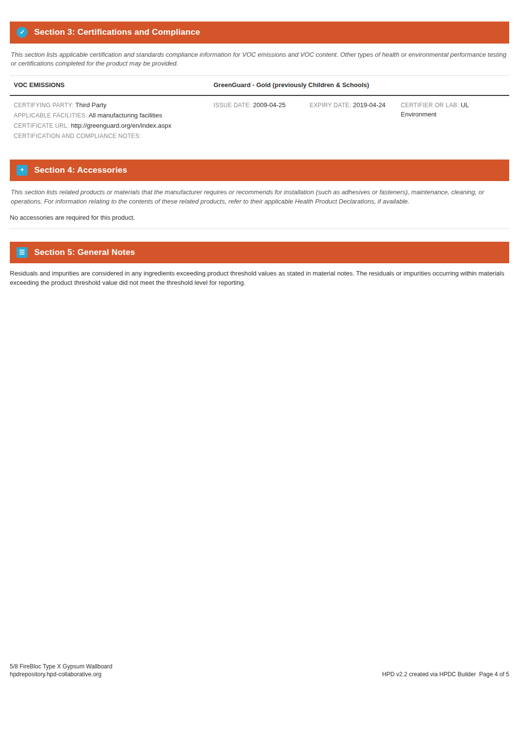✓
Section 3: Certifications and Compliance
This section lists applicable certification and standards compliance information for VOC emissions and VOC content. Other types of health or environmental performance testing or certifications completed for the product may be provided.
| VOC EMISSIONS | GreenGuard - Gold (previously Children & Schools) |
| --- | --- |
| CERTIFYING PARTY: Third Party APPLICABLE FACILITIES: All manufacturing facilities CERTIFICATE URL: http://greenguard.org/en/index.aspx CERTIFICATION AND COMPLIANCE NOTES: | / ISSUE DATE: 2009-04-25 / EXPIRY DATE: 2019-04-24 / CERTIFIER OR LAB: UL Environment / |
+
Section 4: Accessories
This section lists related products or materials that the manufacturer requires or recommends for installation (such as adhesives or fasteners), maintenance, cleaning, or operations. For information relating to the contents of these related products, refer to their applicable Health Product Declarations, if available.
No accessories are required for this product.
☰
Section 5: General Notes
Residuals and impurities are considered in any ingredients exceeding product threshold values as stated in material notes. The residuals or impurities occurring within materials exceeding the product threshold value did not meet the threshold level for reporting.
5/8 FireBloc Type X Gypsum Wallboard
hpdrepository.hpd-collaborative.org
HPD v2.2 created via HPDC Builder Page 4 of 5